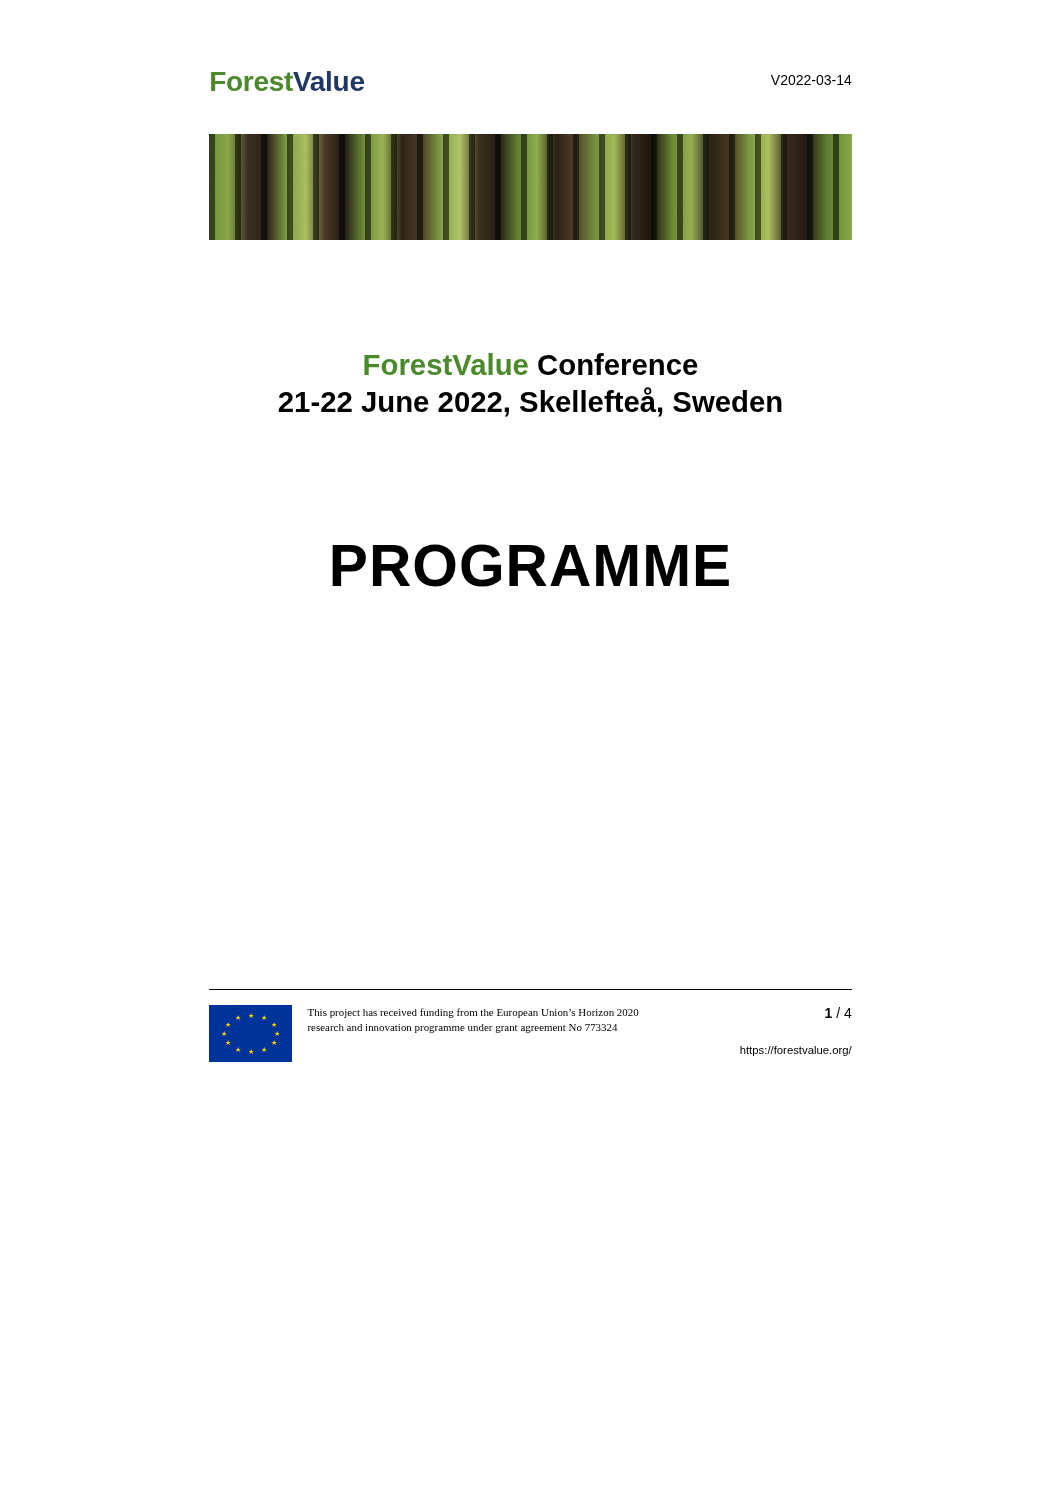Forest Value
V2022-03-14
ForestValue Conference
21-22 June 2022, Skellefteå, Sweden
PROGRAMME
★ ★ ★ ★ ★ ★ ★ ★ ★ ★ ★ ★
This project has received funding from the European Union’s Horizon 2020 research and innovation programme under grant agreement No 773324
1 / 4
https://forestvalue.org/